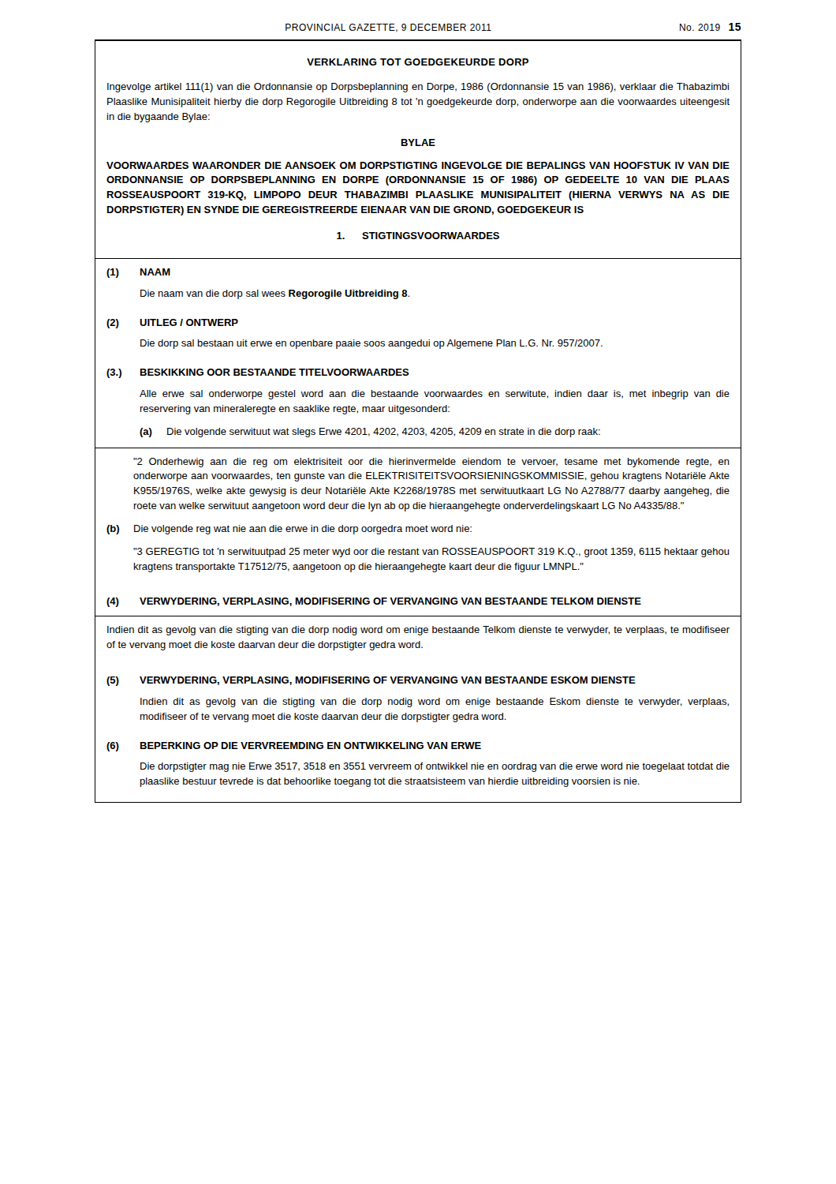PROVINCIAL GAZETTE, 9 DECEMBER 2011
No. 2019 15
VERKLARING TOT GOEDGEKEURDE DORP
Ingevolge artikel 111(1) van die Ordonnansie op Dorpsbeplanning en Dorpe, 1986 (Ordonnansie 15 van 1986), verklaar die Thabazimbi Plaaslike Munisipaliteit hierby die dorp Regorogile Uitbreiding 8 tot 'n goedgekeurde dorp, onderworpe aan die voorwaardes uiteengesit in die bygaande Bylae:
BYLAE
VOORWAARDES WAARONDER DIE AANSOEK OM DORPSTIGTING INGEVOLGE DIE BEPALINGS VAN HOOFSTUK IV VAN DIE ORDONNANSIE OP DORPSBEPLANNING EN DORPE (ORDONNANSIE 15 OF 1986) OP GEDEELTE 10 VAN DIE PLAAS ROSSEAUSPOORT 319-KQ, LIMPOPO DEUR THABAZIMBI PLAASLIKE MUNISIPALITEIT (HIERNA VERWYS NA AS DIE DORPSTIGTER) EN SYNDE DIE GEREGISTREERDE EIENAAR VAN DIE GROND, GOEDGEKEUR IS
1. STIGTINGSVOORWAARDES
(1)
NAAM
Die naam van die dorp sal wees Regorogile Uitbreiding 8.
(2)
UITLEG / ONTWERP
Die dorp sal bestaan uit erwe en openbare paaie soos aangedui op Algemene Plan L.G. Nr. 957/2007.
(3.)
BESKIKKING OOR BESTAANDE TITELVOORWAARDES
Alle erwe sal onderworpe gestel word aan die bestaande voorwaardes en serwitute, indien daar is, met inbegrip van die reservering van mineraleregte en saaklike regte, maar uitgesonderd:
(a)
Die volgende serwituut wat slegs Erwe 4201, 4202, 4203, 4205, 4209 en strate in die dorp raak:
"2 Onderhewig aan die reg om elektrisiteit oor die hierinvermelde eiendom te vervoer, tesame met bykomende regte, en onderworpe aan voorwaardes, ten gunste van die ELEKTRISITEITSVOORSIENINGSKOMMISSIE, gehou kragtens Notariële Akte K955/1976S, welke akte gewysig is deur Notariële Akte K2268/1978S met serwituutkaart LG No A2788/77 daarby aangeheg, die roete van welke serwituut aangetoon word deur die lyn ab op die hieraangehegte onderverdelingskaart LG No A4335/88."
(b)
Die volgende reg wat nie aan die erwe in die dorp oorgedra moet word nie:
"3 GEREGTIG tot 'n serwituutpad 25 meter wyd oor die restant van ROSSEAUSPOORT 319 K.Q., groot 1359, 6115 hektaar gehou kragtens transportakte T17512/75, aangetoon op die hieraangehegte kaart deur die figuur LMNPL."
(4)
VERWYDERING, VERPLASING, MODIFISERING OF VERVANGING VAN BESTAANDE TELKOM DIENSTE
Indien dit as gevolg van die stigting van die dorp nodig word om enige bestaande Telkom dienste te verwyder, te verplaas, te modifiseer of te vervang moet die koste daarvan deur die dorpstigter gedra word.
(5)
VERWYDERING, VERPLASING, MODIFISERING OF VERVANGING VAN BESTAANDE ESKOM DIENSTE
Indien dit as gevolg van die stigting van die dorp nodig word om enige bestaande Eskom dienste te verwyder, verplaas, modifiseer of te vervang moet die koste daarvan deur die dorpstigter gedra word.
(6)
BEPERKING OP DIE VERVREEMDING EN ONTWIKKELING VAN ERWE
Die dorpstigter mag nie Erwe 3517, 3518 en 3551 vervreem of ontwikkel nie en oordrag van die erwe word nie toegelaat totdat die plaaslike bestuur tevrede is dat behoorlike toegang tot die straatsisteem van hierdie uitbreiding voorsien is nie.